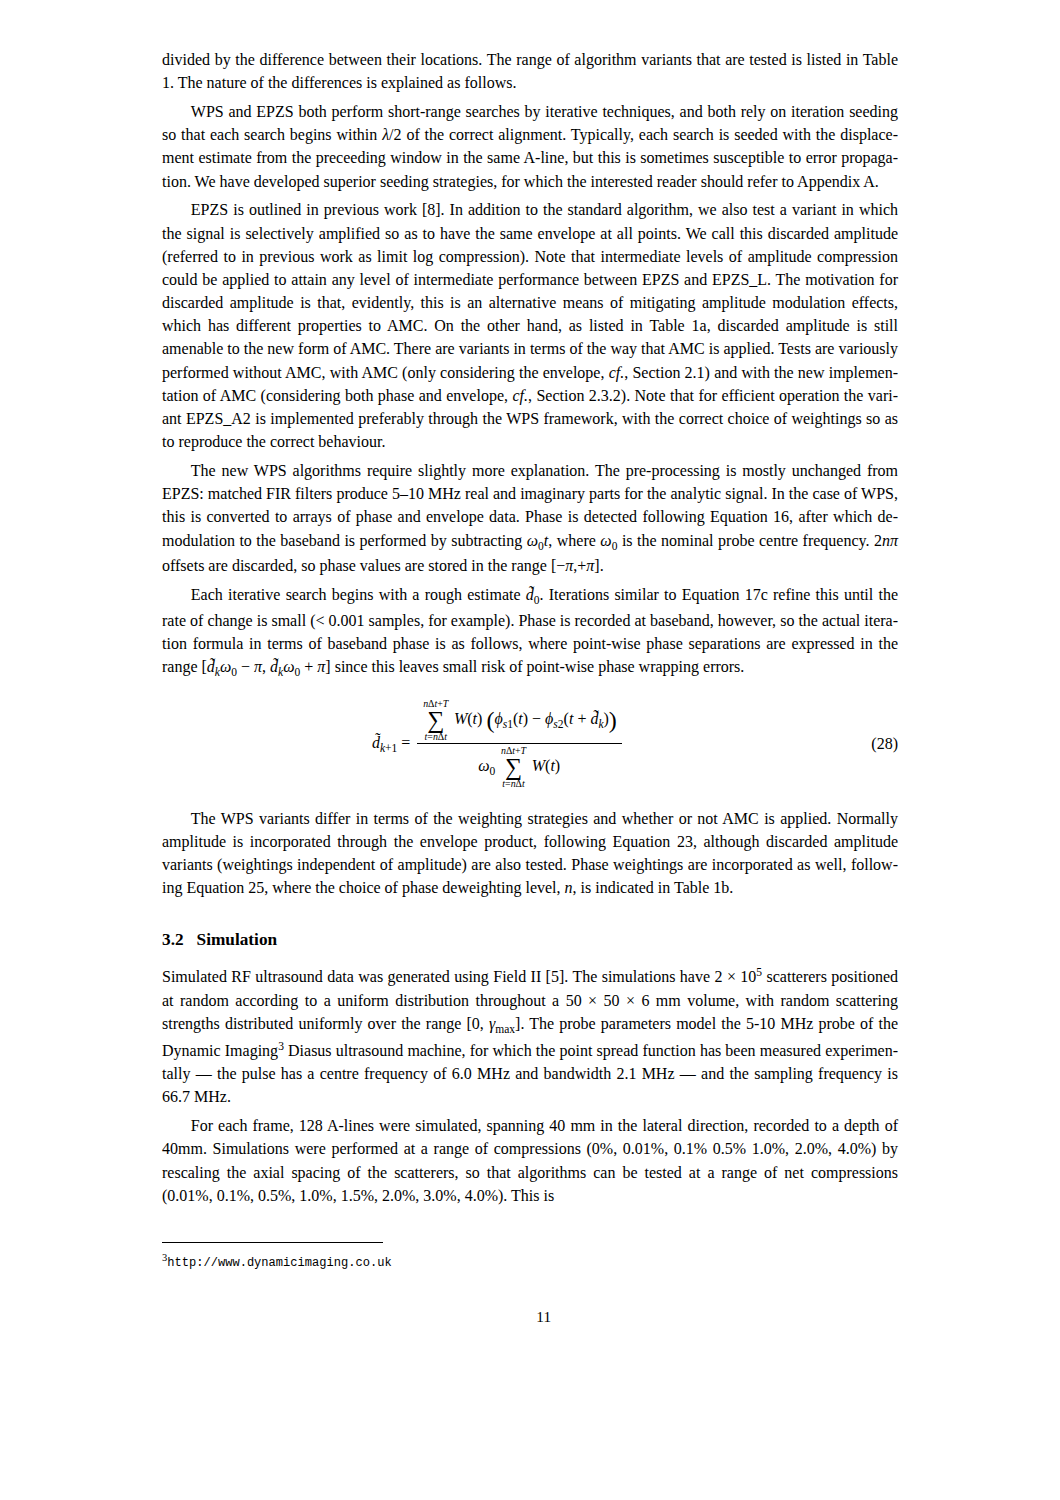divided by the difference between their locations. The range of algorithm variants that are tested is listed in Table 1. The nature of the differences is explained as follows.
WPS and EPZS both perform short-range searches by iterative techniques, and both rely on iteration seeding so that each search begins within λ/2 of the correct alignment. Typically, each search is seeded with the displacement estimate from the preceeding window in the same A-line, but this is sometimes susceptible to error propagation. We have developed superior seeding strategies, for which the interested reader should refer to Appendix A.
EPZS is outlined in previous work [8]. In addition to the standard algorithm, we also test a variant in which the signal is selectively amplified so as to have the same envelope at all points. We call this discarded amplitude (referred to in previous work as limit log compression). Note that intermediate levels of amplitude compression could be applied to attain any level of intermediate performance between EPZS and EPZS_L. The motivation for discarded amplitude is that, evidently, this is an alternative means of mitigating amplitude modulation effects, which has different properties to AMC. On the other hand, as listed in Table 1a, discarded amplitude is still amenable to the new form of AMC. There are variants in terms of the way that AMC is applied. Tests are variously performed without AMC, with AMC (only considering the envelope, cf., Section 2.1) and with the new implementation of AMC (considering both phase and envelope, cf., Section 2.3.2). Note that for efficient operation the variant EPZS_A2 is implemented preferably through the WPS framework, with the correct choice of weightings so as to reproduce the correct behaviour.
The new WPS algorithms require slightly more explanation. The pre-processing is mostly unchanged from EPZS: matched FIR filters produce 5–10 MHz real and imaginary parts for the analytic signal. In the case of WPS, this is converted to arrays of phase and envelope data. Phase is detected following Equation 16, after which demodulation to the baseband is performed by subtracting ω0t, where ω0 is the nominal probe centre frequency. 2nπ offsets are discarded, so phase values are stored in the range [−π,+π].
Each iterative search begins with a rough estimate d̃0. Iterations similar to Equation 17c refine this until the rate of change is small (< 0.001 samples, for example). Phase is recorded at baseband, however, so the actual iteration formula in terms of baseband phase is as follows, where point-wise phase separations are expressed in the range [d̃kω0 − π, d̃kω0 + π] since this leaves small risk of point-wise phase wrapping errors.
d̃k+1 = n Δt+T ∑ t=n Δt W(t) (ϕs1(t) − ϕs2(t + d̃k)) ω0 n Δt+T ∑ t=n Δt W(t)
(28)
The WPS variants differ in terms of the weighting strategies and whether or not AMC is applied. Normally amplitude is incorporated through the envelope product, following Equation 23, although discarded amplitude variants (weightings independent of amplitude) are also tested. Phase weightings are incorporated as well, following Equation 25, where the choice of phase deweighting level, n, is indicated in Table 1b.
3.2 Simulation
Simulated RF ultrasound data was generated using Field II [5]. The simulations have 2 × 105 scatterers positioned at random according to a uniform distribution throughout a 50 × 50 × 6 mm volume, with random scattering strengths distributed uniformly over the range [0, γmax]. The probe parameters model the 5-10 MHz probe of the Dynamic Imaging3 Diasus ultrasound machine, for which the point spread function has been measured experimentally — the pulse has a centre frequency of 6.0 MHz and bandwidth 2.1 MHz — and the sampling frequency is 66.7 MHz.
For each frame, 128 A-lines were simulated, spanning 40 mm in the lateral direction, recorded to a depth of 40mm. Simulations were performed at a range of compressions (0%, 0.01%, 0.1% 0.5% 1.0%, 2.0%, 4.0%) by rescaling the axial spacing of the scatterers, so that algorithms can be tested at a range of net compressions (0.01%, 0.1%, 0.5%, 1.0%, 1.5%, 2.0%, 3.0%, 4.0%). This is
3http://www.dynamicimaging.co.uk
11